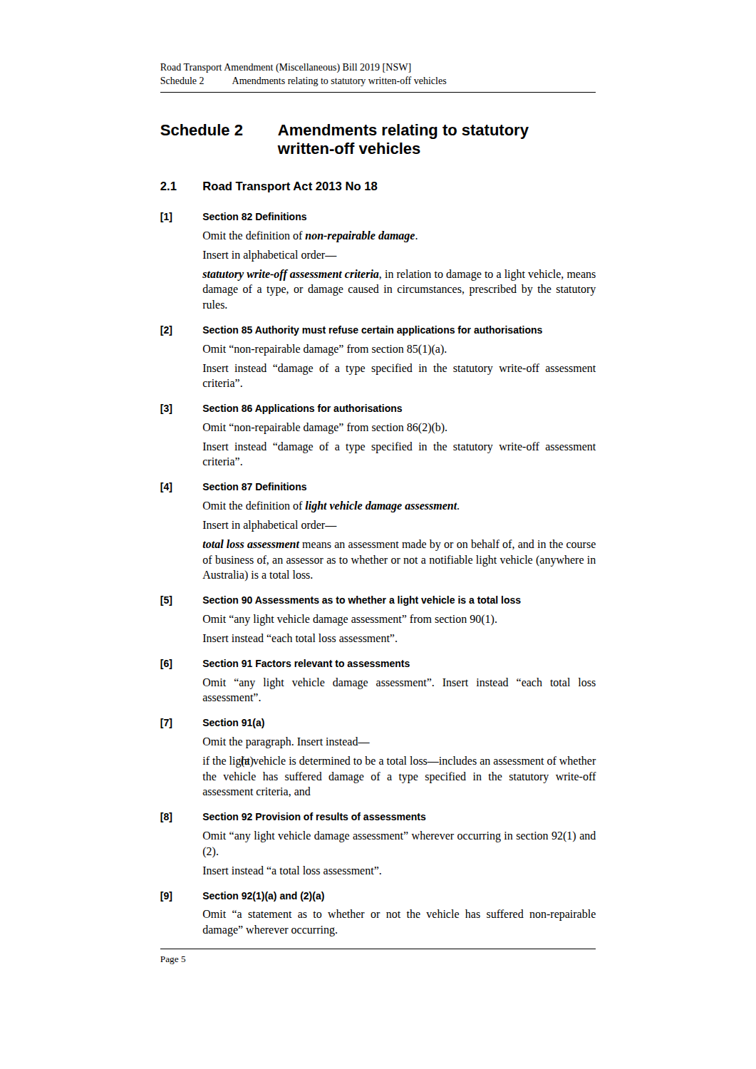Road Transport Amendment (Miscellaneous) Bill 2019 [NSW] Schedule 2 Amendments relating to statutory written-off vehicles
Schedule 2 Amendments relating to statutory written-off vehicles
2.1 Road Transport Act 2013 No 18
[1] Section 82 Definitions
Omit the definition of non-repairable damage.
Insert in alphabetical order—
statutory write-off assessment criteria, in relation to damage to a light vehicle, means damage of a type, or damage caused in circumstances, prescribed by the statutory rules.
[2] Section 85 Authority must refuse certain applications for authorisations
Omit “non-repairable damage” from section 85(1)(a).
Insert instead “damage of a type specified in the statutory write-off assessment criteria”.
[3] Section 86 Applications for authorisations
Omit “non-repairable damage” from section 86(2)(b).
Insert instead “damage of a type specified in the statutory write-off assessment criteria”.
[4] Section 87 Definitions
Omit the definition of light vehicle damage assessment.
Insert in alphabetical order—
total loss assessment means an assessment made by or on behalf of, and in the course of business of, an assessor as to whether or not a notifiable light vehicle (anywhere in Australia) is a total loss.
[5] Section 90 Assessments as to whether a light vehicle is a total loss
Omit “any light vehicle damage assessment” from section 90(1).
Insert instead “each total loss assessment”.
[6] Section 91 Factors relevant to assessments
Omit “any light vehicle damage assessment”. Insert instead “each total loss assessment”.
[7] Section 91(a)
Omit the paragraph. Insert instead—
(a) if the light vehicle is determined to be a total loss—includes an assessment of whether the vehicle has suffered damage of a type specified in the statutory write-off assessment criteria, and
[8] Section 92 Provision of results of assessments
Omit “any light vehicle damage assessment” wherever occurring in section 92(1) and (2).
Insert instead “a total loss assessment”.
[9] Section 92(1)(a) and (2)(a)
Omit “a statement as to whether or not the vehicle has suffered non-repairable damage” wherever occurring.
Page 5